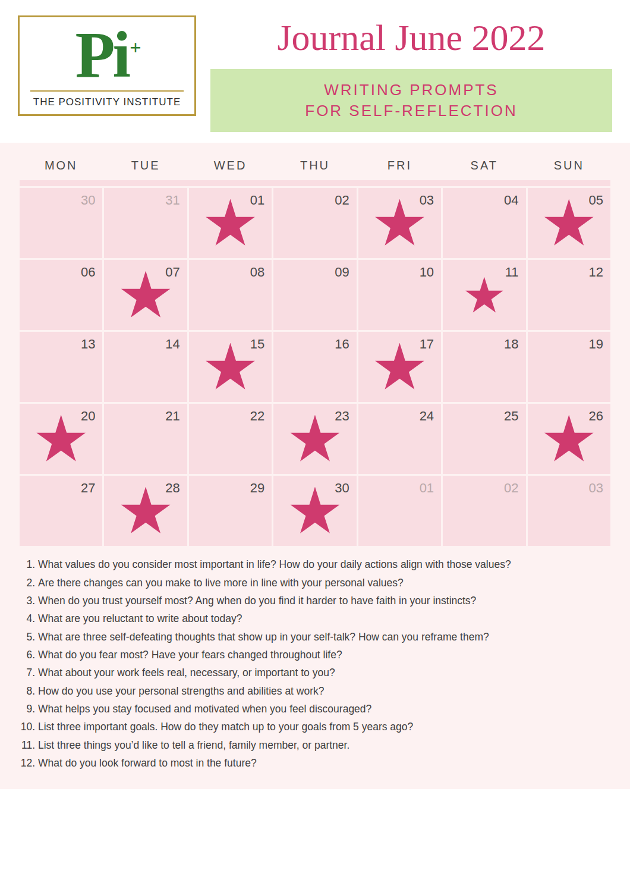Pi+
The Positivity Institute
Journal June 2022
Writing Prompts
for Self-Reflection
| Mon | Tue | Wed | Thu | Fri | Sat | Sun |
| --- | --- | --- | --- | --- | --- | --- |
| 30 | 31 | 01 | 02 | 03 | 04 | 05 |
| 06 | 07 | 08 | 09 | 10 | 11 | 12 |
| 13 | 14 | 15 | 16 | 17 | 18 | 19 |
| 20 | 21 | 22 | 23 | 24 | 25 | 26 |
| 27 | 28 | 29 | 30 | 01 | 02 | 03 |
What values do you consider most important in life? How do your daily actions align with those values?
Are there changes can you make to live more in line with your personal values?
When do you trust yourself most? Ang when do you find it harder to have faith in your instincts?
What are you reluctant to write about today?
What are three self-defeating thoughts that show up in your self-talk? How can you reframe them?
What do you fear most? Have your fears changed throughout life?
What about your work feels real, necessary, or important to you?
How do you use your personal strengths and abilities at work?
What helps you stay focused and motivated when you feel discouraged?
List three important goals. How do they match up to your goals from 5 years ago?
List three things you’d like to tell a friend, family member, or partner.
What do you look forward to most in the future?